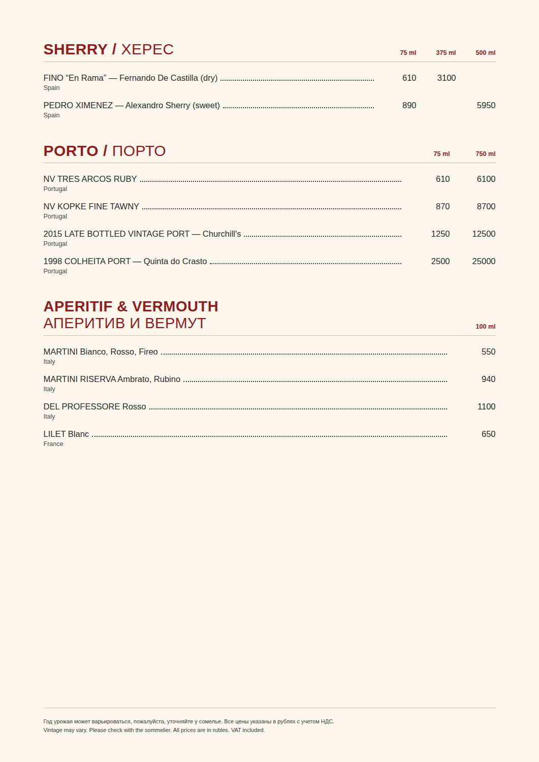SHERRY / ХЕРЕС
75 ml 375 ml 500 ml
FINO “En Rama” — Fernando De Castilla (dry) 6103100
Spain
PEDRO XIMENEZ — Alexandro Sherry (sweet) 890 5950
Spain
PORTO / ПОРТО
75 ml 750 ml
NV TRES ARCOS RUBY 6106100
Portugal
NV KOPKE FINE TAWNY 8708700
Portugal
2015 LATE BOTTLED VINTAGE PORT — Churchill's 125012500
Portugal
1998 COLHEITA PORT — Quinta do Crasto 250025000
Portugal
APERITIF & VERMOUTH АПЕРИТИВ И ВЕРМУТ
100 ml
MARTINI Bianco, Rosso, Fireo 550
Italy
MARTINI RISERVA Ambrato, Rubino 940
Italy
DEL PROFESSORE Rosso 1100
Italy
LILET Blanc 650
France
Год урожая может варьироваться, пожалуйста, уточняйте у сомелье. Все цены указаны в рублях с учетом НДС.
Vintage may vary. Please check with the sommelier. All prices are in rubles. VAT included.